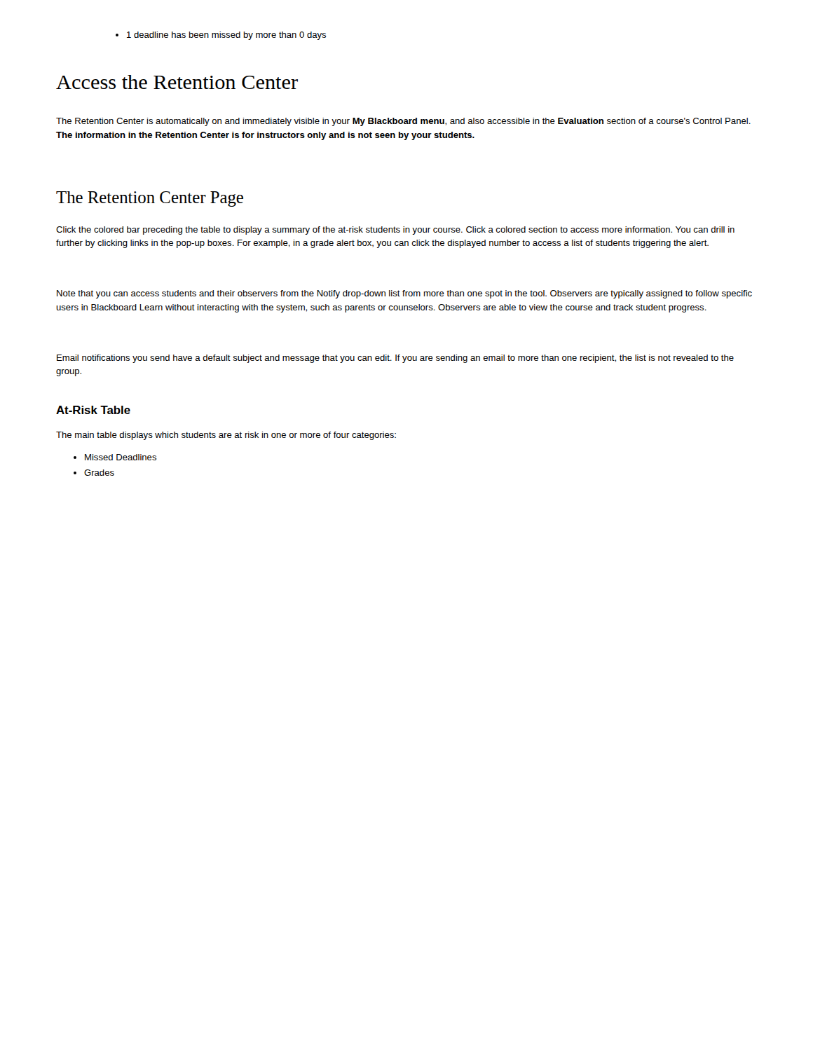1 deadline has been missed by more than 0 days
Access the Retention Center
The Retention Center is automatically on and immediately visible in your My Blackboard menu, and also accessible in the Evaluation section of a course's Control Panel. The information in the Retention Center is for instructors only and is not seen by your students.
The Retention Center Page
Click the colored bar preceding the table to display a summary of the at-risk students in your course. Click a colored section to access more information. You can drill in further by clicking links in the pop-up boxes. For example, in a grade alert box, you can click the displayed number to access a list of students triggering the alert.
Note that you can access students and their observers from the Notify drop-down list from more than one spot in the tool. Observers are typically assigned to follow specific users in Blackboard Learn without interacting with the system, such as parents or counselors. Observers are able to view the course and track student progress.
Email notifications you send have a default subject and message that you can edit. If you are sending an email to more than one recipient, the list is not revealed to the group.
At-Risk Table
The main table displays which students are at risk in one or more of four categories:
Missed Deadlines
Grades